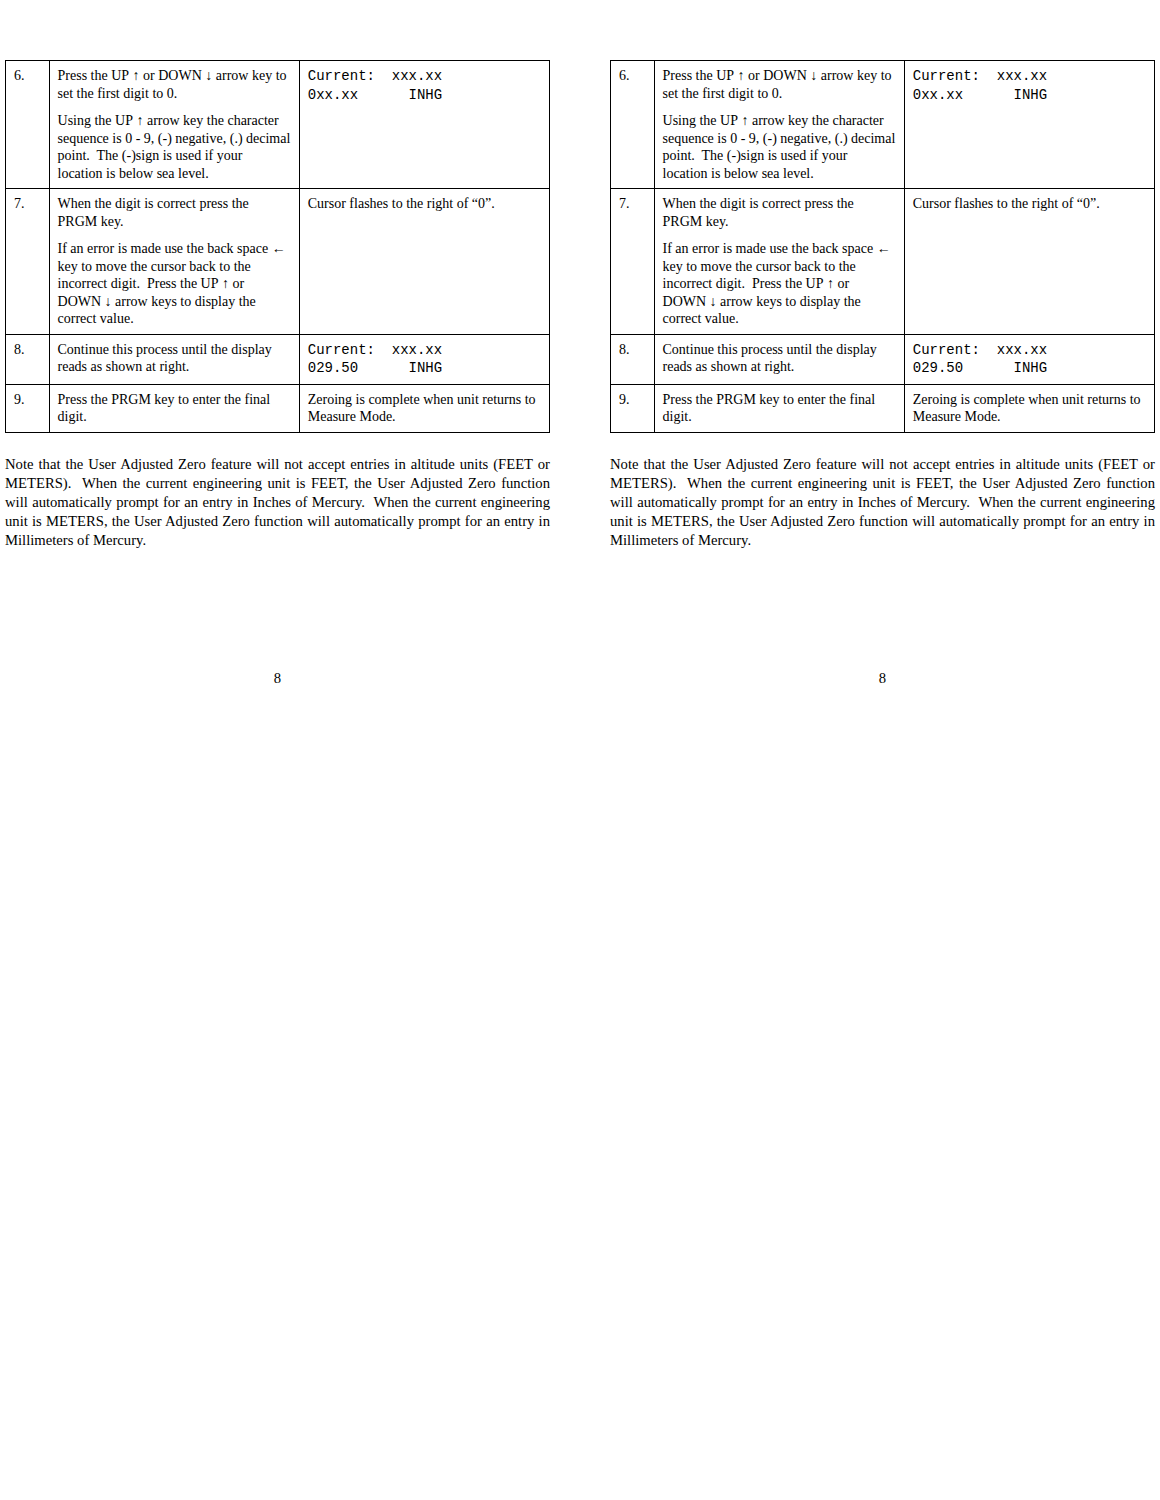| 6. | Press the UP ↑ or DOWN ↓ arrow key to set the first digit to 0. Using the UP ↑ arrow key the character sequence is 0 - 9, (-) negative, (.) decimal point. The (-)sign is used if your location is below sea level. | Current: xxx.xx 0xx.xx INHG |
| 7. | When the digit is correct press the PRGM key. If an error is made use the back space ← key to move the cursor back to the incorrect digit. Press the UP ↑ or DOWN ↓ arrow keys to display the correct value. | Cursor flashes to the right of “0”. |
| 8. | Continue this process until the display reads as shown at right. | Current: xxx.xx 029.50 INHG |
| 9. | Press the PRGM key to enter the final digit. | Zeroing is complete when unit returns to Measure Mode. |
Note that the User Adjusted Zero feature will not accept entries in altitude units (FEET or METERS). When the current engineering unit is FEET, the User Adjusted Zero function will automatically prompt for an entry in Inches of Mercury. When the current engineering unit is METERS, the User Adjusted Zero function will automatically prompt for an entry in Millimeters of Mercury.
8
| 6. | Press the UP ↑ or DOWN ↓ arrow key to set the first digit to 0. Using the UP ↑ arrow key the character sequence is 0 - 9, (-) negative, (.) decimal point. The (-)sign is used if your location is below sea level. | Current: xxx.xx 0xx.xx INHG |
| 7. | When the digit is correct press the PRGM key. If an error is made use the back space ← key to move the cursor back to the incorrect digit. Press the UP ↑ or DOWN ↓ arrow keys to display the correct value. | Cursor flashes to the right of “0”. |
| 8. | Continue this process until the display reads as shown at right. | Current: xxx.xx 029.50 INHG |
| 9. | Press the PRGM key to enter the final digit. | Zeroing is complete when unit returns to Measure Mode. |
Note that the User Adjusted Zero feature will not accept entries in altitude units (FEET or METERS). When the current engineering unit is FEET, the User Adjusted Zero function will automatically prompt for an entry in Inches of Mercury. When the current engineering unit is METERS, the User Adjusted Zero function will automatically prompt for an entry in Millimeters of Mercury.
8